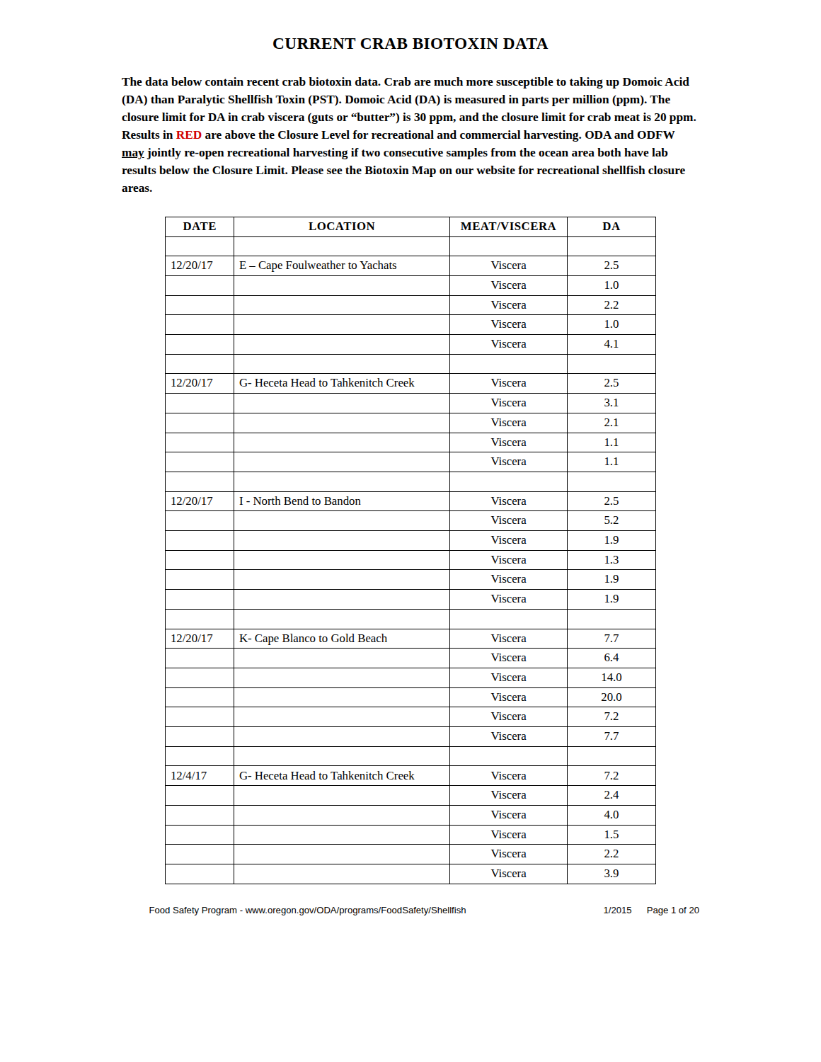CURRENT CRAB BIOTOXIN DATA
The data below contain recent crab biotoxin data. Crab are much more susceptible to taking up Domoic Acid (DA) than Paralytic Shellfish Toxin (PST). Domoic Acid (DA) is measured in parts per million (ppm). The closure limit for DA in crab viscera (guts or “butter”) is 30 ppm, and the closure limit for crab meat is 20 ppm. Results in RED are above the Closure Level for recreational and commercial harvesting. ODA and ODFW may jointly re-open recreational harvesting if two consecutive samples from the ocean area both have lab results below the Closure Limit. Please see the Biotoxin Map on our website for recreational shellfish closure areas.
Current crab biotoxin data
| DATE | LOCATION | MEAT/VISCERA | DA |
| --- | --- | --- | --- |
| 12/20/17 | E – Cape Foulweather to Yachats | Viscera | 2.5 |
| | | Viscera | 1.0 |
| | | Viscera | 2.2 |
| | | Viscera | 1.0 |
| | | Viscera | 4.1 |
| 12/20/17 | G- Heceta Head to Tahkenitch Creek | Viscera | 2.5 |
| | | Viscera | 3.1 |
| | | Viscera | 2.1 |
| | | Viscera | 1.1 |
| | | Viscera | 1.1 |
| 12/20/17 | I - North Bend to Bandon | Viscera | 2.5 |
| | | Viscera | 5.2 |
| | | Viscera | 1.9 |
| | | Viscera | 1.3 |
| | | Viscera | 1.9 |
| | | Viscera | 1.9 |
| 12/20/17 | K- Cape Blanco to Gold Beach | Viscera | 7.7 |
| | | Viscera | 6.4 |
| | | Viscera | 14.0 |
| | | Viscera | 20.0 |
| | | Viscera | 7.2 |
| | | Viscera | 7.7 |
| 12/4/17 | G- Heceta Head to Tahkenitch Creek | Viscera | 7.2 |
| | | Viscera | 2.4 |
| | | Viscera | 4.0 |
| | | Viscera | 1.5 |
| | | Viscera | 2.2 |
| | | Viscera | 3.9 |
Food Safety Program - www.oregon.gov/ODA/programs/FoodSafety/Shellfish 1/2015Page 1 of 20